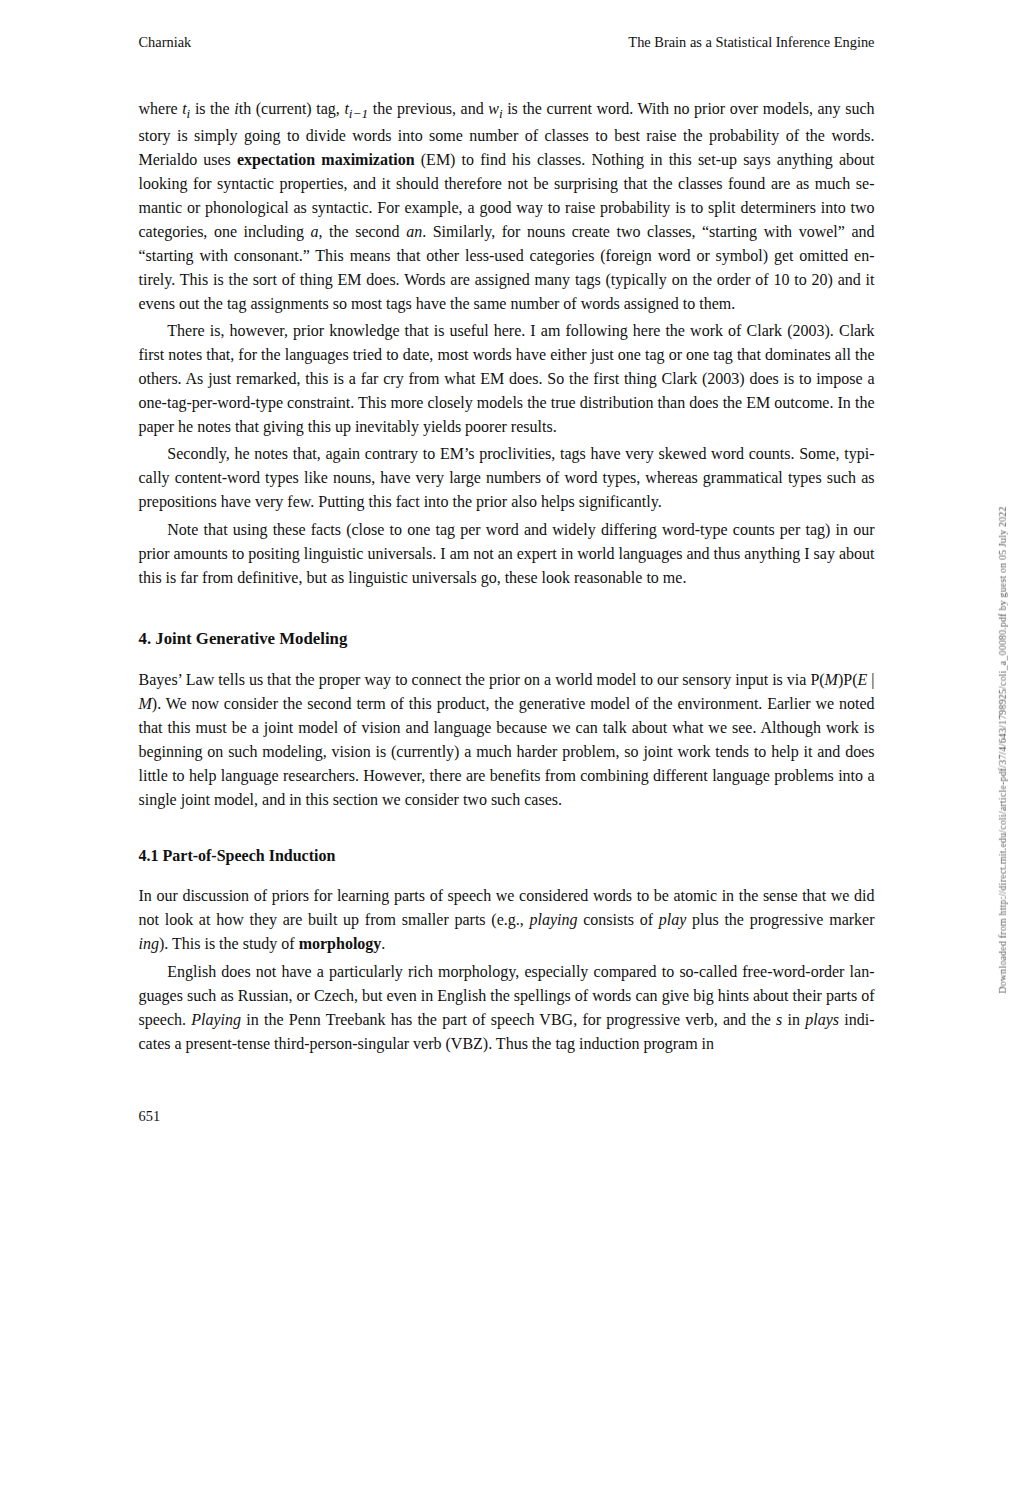Downloaded from http://direct.mit.edu/coli/article-pdf/37/4/643/1798925/coli_a_00080.pdf by guest on 05 July 2022
Charniak
The Brain as a Statistical Inference Engine
where ti is the ith (current) tag, ti−1 the previous, and wi is the current word. With no prior over models, any such story is simply going to divide words into some number of classes to best raise the probability of the words. Merialdo uses expectation maximization (EM) to find his classes. Nothing in this set-up says anything about looking for syntactic properties, and it should therefore not be surprising that the classes found are as much semantic or phonological as syntactic. For example, a good way to raise probability is to split determiners into two categories, one including a, the second an. Similarly, for nouns create two classes, “starting with vowel” and “starting with consonant.” This means that other less-used categories (foreign word or symbol) get omitted entirely. This is the sort of thing EM does. Words are assigned many tags (typically on the order of 10 to 20) and it evens out the tag assignments so most tags have the same number of words assigned to them.
There is, however, prior knowledge that is useful here. I am following here the work of Clark (2003). Clark first notes that, for the languages tried to date, most words have either just one tag or one tag that dominates all the others. As just remarked, this is a far cry from what EM does. So the first thing Clark (2003) does is to impose a one-tag-per-word-type constraint. This more closely models the true distribution than does the EM outcome. In the paper he notes that giving this up inevitably yields poorer results.
Secondly, he notes that, again contrary to EM’s proclivities, tags have very skewed word counts. Some, typically content-word types like nouns, have very large numbers of word types, whereas grammatical types such as prepositions have very few. Putting this fact into the prior also helps significantly.
Note that using these facts (close to one tag per word and widely differing word-type counts per tag) in our prior amounts to positing linguistic universals. I am not an expert in world languages and thus anything I say about this is far from definitive, but as linguistic universals go, these look reasonable to me.
4. Joint Generative Modeling
Bayes’ Law tells us that the proper way to connect the prior on a world model to our sensory input is via P(M)P(E | M). We now consider the second term of this product, the generative model of the environment. Earlier we noted that this must be a joint model of vision and language because we can talk about what we see. Although work is beginning on such modeling, vision is (currently) a much harder problem, so joint work tends to help it and does little to help language researchers. However, there are benefits from combining different language problems into a single joint model, and in this section we consider two such cases.
4.1 Part-of-Speech Induction
In our discussion of priors for learning parts of speech we considered words to be atomic in the sense that we did not look at how they are built up from smaller parts (e.g., playing consists of play plus the progressive marker ing). This is the study of morphology.
English does not have a particularly rich morphology, especially compared to so-called free-word-order languages such as Russian, or Czech, but even in English the spellings of words can give big hints about their parts of speech. Playing in the Penn Treebank has the part of speech VBG, for progressive verb, and the s in plays indicates a present-tense third-person-singular verb (VBZ). Thus the tag induction program in
651